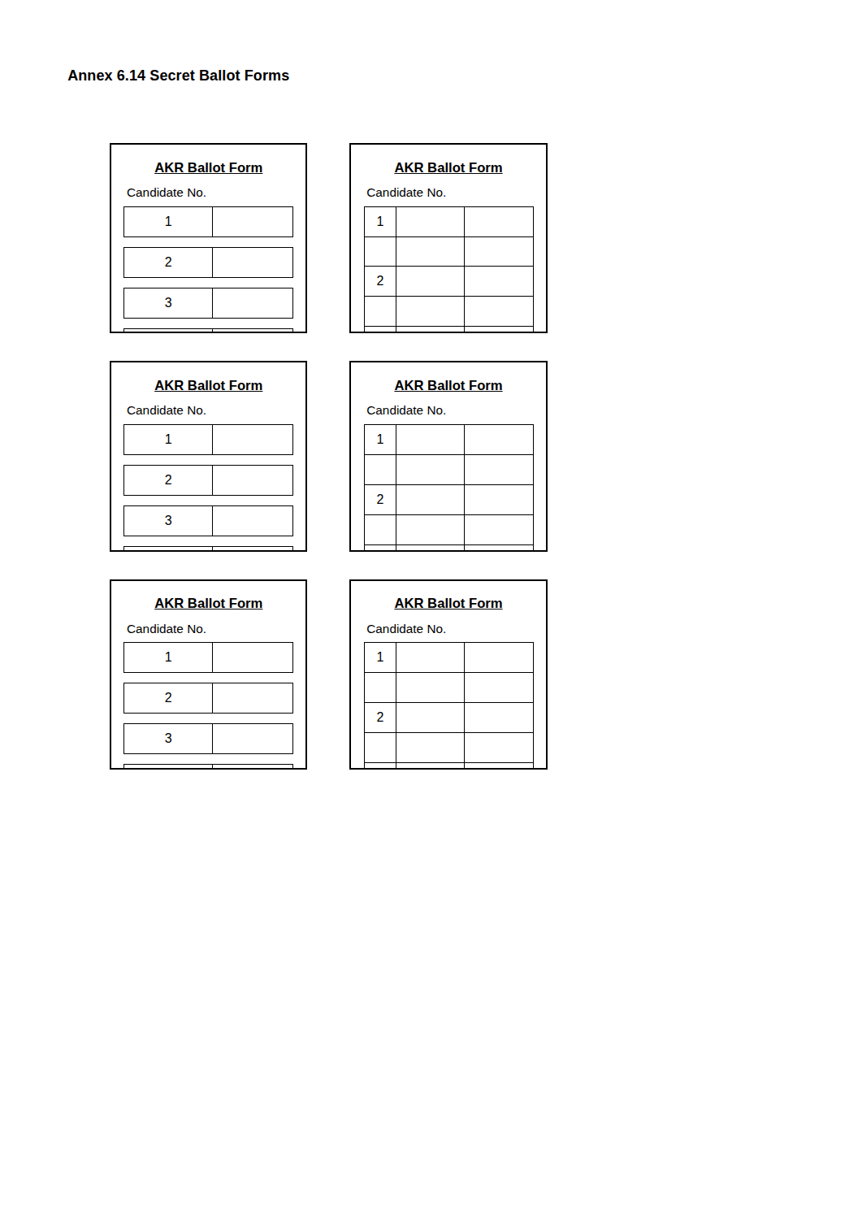Annex 6.14 Secret Ballot Forms
| AKR Ballot Form Candidate No. / 1 / / / 2 / / / 3 / / / 4 / / | AKR Ballot Form Candidate No. / 1 / / / / 2 / / / / 3 / / / / 4 / / / |
| AKR Ballot Form Candidate No. / 1 / / / 2 / / / 3 / / / 4 / / | AKR Ballot Form Candidate No. / 1 / / / / 2 / / / / 3 / / / / 4 / / / |
| AKR Ballot Form Candidate No. / 1 / / / 2 / / / 3 / / / 4 / / | AKR Ballot Form Candidate No. / 1 / / / / 2 / / / / 3 / / / / 4 / / / |